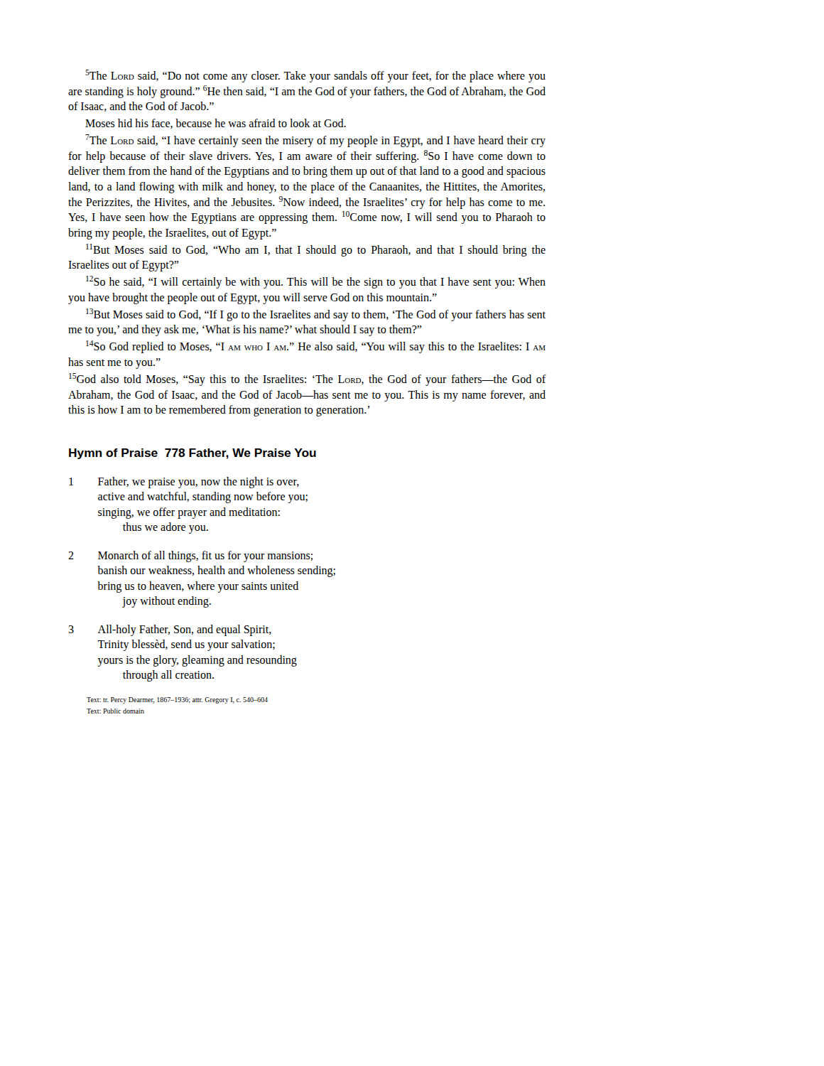5The Lord said, “Do not come any closer. Take your sandals off your feet, for the place where you are standing is holy ground.” 6He then said, “I am the God of your fathers, the God of Abraham, the God of Isaac, and the God of Jacob.”
Moses hid his face, because he was afraid to look at God.
7The Lord said, “I have certainly seen the misery of my people in Egypt, and I have heard their cry for help because of their slave drivers. Yes, I am aware of their suffering. 8So I have come down to deliver them from the hand of the Egyptians and to bring them up out of that land to a good and spacious land, to a land flowing with milk and honey, to the place of the Canaanites, the Hittites, the Amorites, the Perizzites, the Hivites, and the Jebusites. 9Now indeed, the Israelites’ cry for help has come to me. Yes, I have seen how the Egyptians are oppressing them. 10Come now, I will send you to Pharaoh to bring my people, the Israelites, out of Egypt.”
11But Moses said to God, “Who am I, that I should go to Pharaoh, and that I should bring the Israelites out of Egypt?”
12So he said, “I will certainly be with you. This will be the sign to you that I have sent you: When you have brought the people out of Egypt, you will serve God on this mountain.”
13But Moses said to God, “If I go to the Israelites and say to them, ‘The God of your fathers has sent me to you,’ and they ask me, ‘What is his name?’ what should I say to them?”
14So God replied to Moses, “I am who I am.” He also said, “You will say this to the Israelites: I am has sent me to you.”
15God also told Moses, “Say this to the Israelites: ‘The Lord, the God of your fathers—the God of Abraham, the God of Isaac, and the God of Jacob—has sent me to you. This is my name forever, and this is how I am to be remembered from generation to generation.’
Hymn of Praise 778 Father, We Praise You
| 1 | Father, we praise you, now the night is over, active and watchful, standing now before you; singing, we offer prayer and meditation: thus we adore you. |
| 2 | Monarch of all things, fit us for your mansions; banish our weakness, health and wholeness sending; bring us to heaven, where your saints united joy without ending. |
| 3 | All-holy Father, Son, and equal Spirit, Trinity blessèd, send us your salvation; yours is the glory, gleaming and resounding through all creation. |
Text: tr. Percy Dearmer, 1867–1936; attr. Gregory I, c. 540–604
Text: Public domain